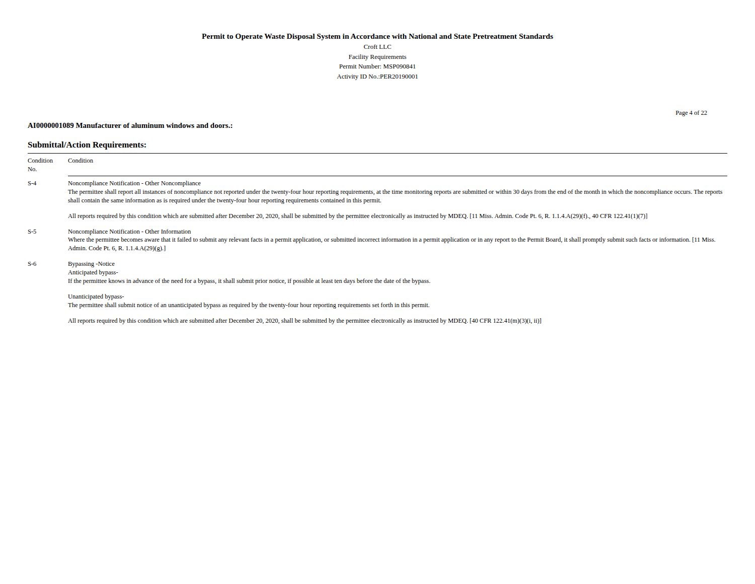Permit to Operate Waste Disposal System in Accordance with National and State Pretreatment Standards
Croft LLC
Facility Requirements
Permit Number: MSP090841
Activity ID No.:PER20190001
Page 4 of 22
AI0000001089 Manufacturer of aluminum windows and doors.:
Submittal/Action Requirements:
| Condition No. | Condition |
| --- | --- |
| S-4 | Noncompliance Notification - Other Noncompliance |
| | The permittee shall report all instances of noncompliance not reported under the twenty-four hour reporting requirements, at the time monitoring reports are submitted or within 30 days from the end of the month in which the noncompliance occurs. The reports shall contain the same information as is required under the twenty-four hour reporting requirements contained in this permit. All reports required by this condition which are submitted after December 20, 2020, shall be submitted by the permittee electronically as instructed by MDEQ. [11 Miss. Admin. Code Pt. 6, R. 1.1.4.A(29)(f)., 40 CFR 122.41(1)(7)] |
| S-5 | Noncompliance Notification - Other Information |
| | Where the permittee becomes aware that it failed to submit any relevant facts in a permit application, or submitted incorrect information in a permit application or in any report to the Permit Board, it shall promptly submit such facts or information. [11 Miss. Admin. Code Pt. 6, R. 1.1.4.A(29)(g).] |
| S-6 | Bypassing -Notice |
| | Anticipated bypass- If the permittee knows in advance of the need for a bypass, it shall submit prior notice, if possible at least ten days before the date of the bypass. Unanticipated bypass- The permittee shall submit notice of an unanticipated bypass as required by the twenty-four hour reporting requirements set forth in this permit. All reports required by this condition which are submitted after December 20, 2020, shall be submitted by the permittee electronically as instructed by MDEQ. [40 CFR 122.41(m)(3)(i, ii)] |